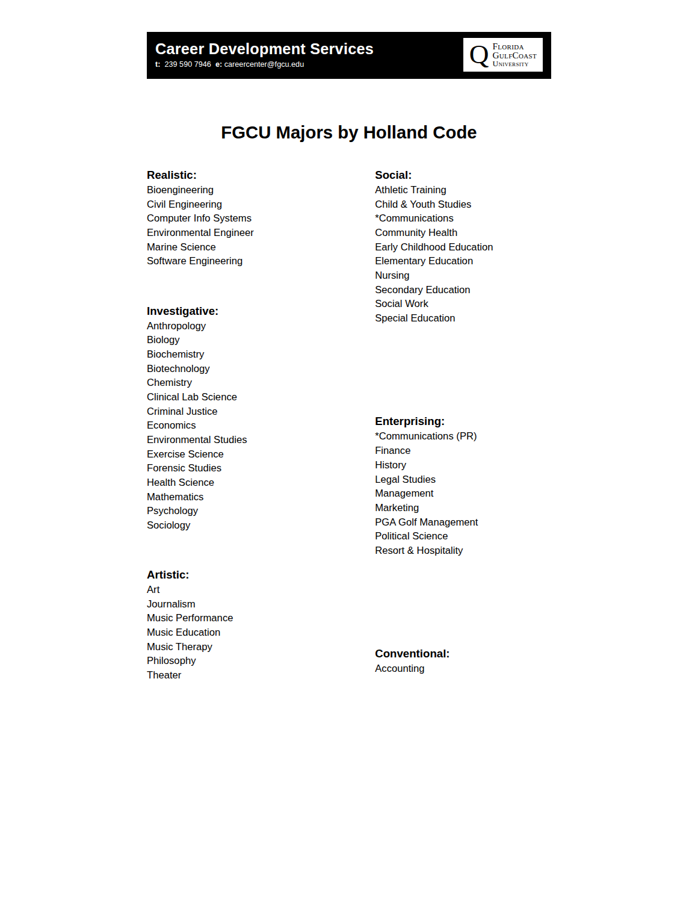Career Development Services
t: 239 590 7946 e: careercenter@fgcu.edu
Q
Florida GulfCoast University
FGCU Majors by Holland Code
Realistic:
Bioengineering
Civil Engineering
Computer Info Systems
Environmental Engineer
Marine Science
Software Engineering
Investigative:
Anthropology
Biology
Biochemistry
Biotechnology
Chemistry
Clinical Lab Science
Criminal Justice
Economics
Environmental Studies
Exercise Science
Forensic Studies
Health Science
Mathematics
Psychology
Sociology
Artistic:
Art
Journalism
Music Performance
Music Education
Music Therapy
Philosophy
Theater
Social:
Athletic Training
Child & Youth Studies
*Communications
Community Health
Early Childhood Education
Elementary Education
Nursing
Secondary Education
Social Work
Special Education
Enterprising:
*Communications (PR)
Finance
History
Legal Studies
Management
Marketing
PGA Golf Management
Political Science
Resort & Hospitality
Conventional:
Accounting